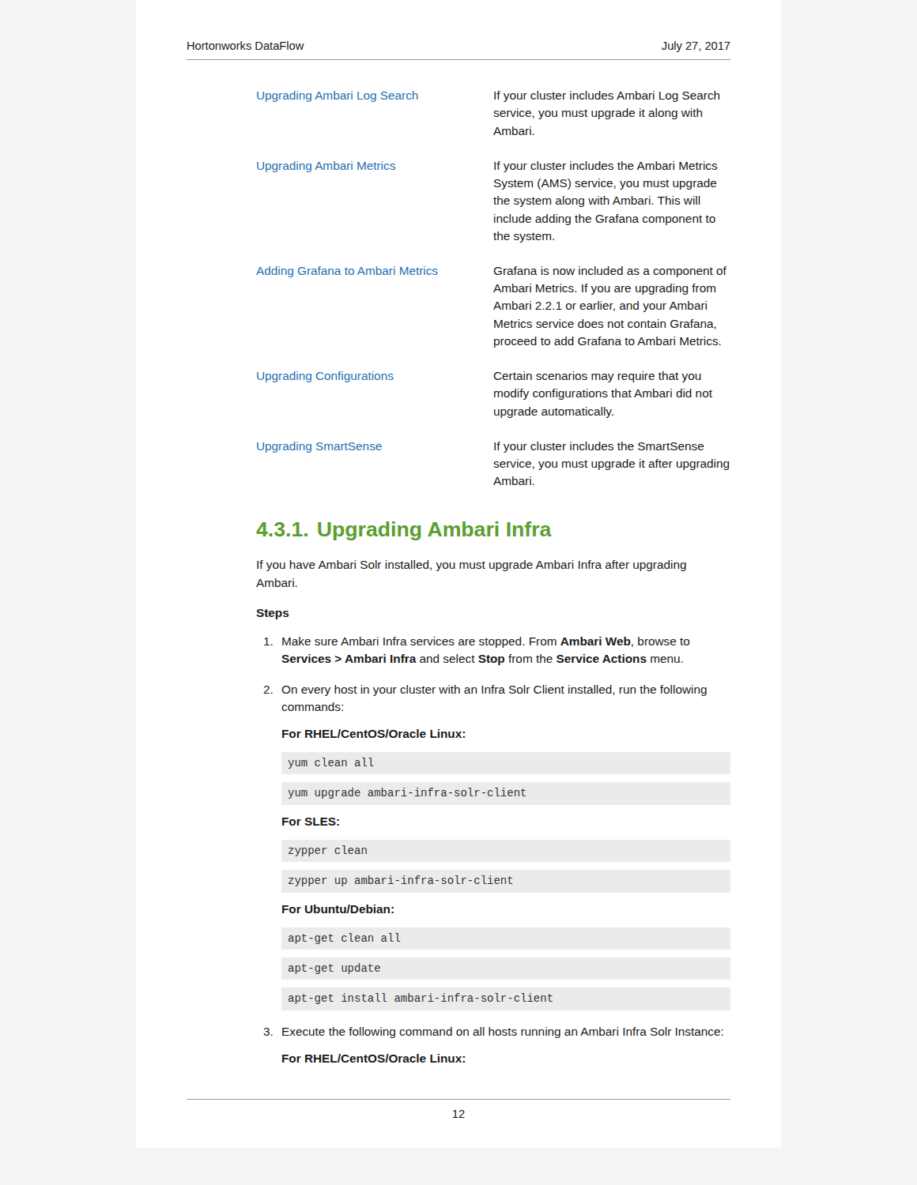Hortonworks DataFlow July 27, 2017
Upgrading Ambari Log Search
If your cluster includes Ambari Log Search service, you must upgrade it along with Ambari.
Upgrading Ambari Metrics
If your cluster includes the Ambari Metrics System (AMS) service, you must upgrade the system along with Ambari. This will include adding the Grafana component to the system.
Adding Grafana to Ambari Metrics
Grafana is now included as a component of Ambari Metrics. If you are upgrading from Ambari 2.2.1 or earlier, and your Ambari Metrics service does not contain Grafana, proceed to add Grafana to Ambari Metrics.
Upgrading Configurations
Certain scenarios may require that you modify configurations that Ambari did not upgrade automatically.
Upgrading SmartSense
If your cluster includes the SmartSense service, you must upgrade it after upgrading Ambari.
4.3.1. Upgrading Ambari Infra
If you have Ambari Solr installed, you must upgrade Ambari Infra after upgrading Ambari.
Steps
Make sure Ambari Infra services are stopped. From Ambari Web, browse to Services > Ambari Infra and select Stop from the Service Actions menu.
On every host in your cluster with an Infra Solr Client installed, run the following commands:
For RHEL/CentOS/Oracle Linux:
yum clean all
yum upgrade ambari-infra-solr-client
For SLES:
zypper clean
zypper up ambari-infra-solr-client
For Ubuntu/Debian:
apt-get clean all
apt-get update
apt-get install ambari-infra-solr-client
Execute the following command on all hosts running an Ambari Infra Solr Instance:
For RHEL/CentOS/Oracle Linux:
12